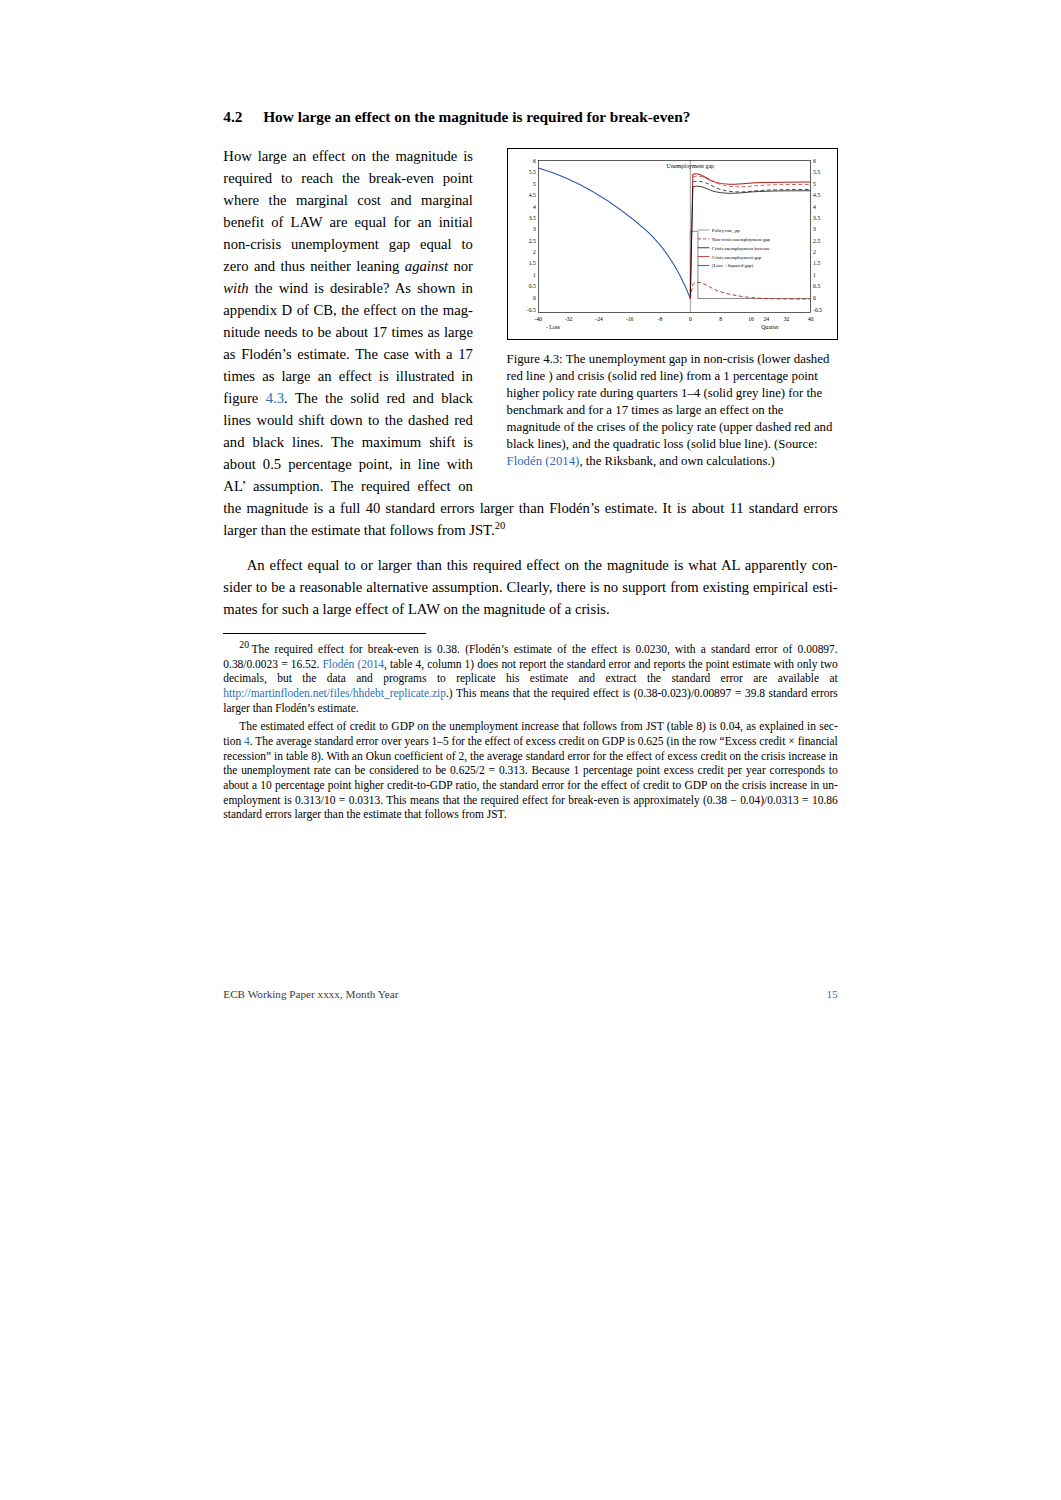4.2 How large an effect on the magnitude is required for break-even?
6 5.5 5 4.5 4 3.5 3 2.5 2 1.5 1 0.5 0 -0.5 6 5.5 5 4.5 4 3.5 3 2.5 2 1.5 1 0.5 0 -0.5 -40 -32 -24 -16 -8 0 8 16 24 32 40 - Loss Quarter Unemployment gap Policy rate, pp Non-crisis unemployment gap Crisis unemployment increase Crisis unemployment gap (Loss + Squared gap)
Figure 4.3: The unemployment gap in non-crisis (lower dashed red line ) and crisis (solid red line) from a 1 percentage point higher policy rate during quarters 1–4 (solid grey line) for the benchmark and for a 17 times as large an effect on the magnitude of the crises of the policy rate (upper dashed red and black lines), and the quadratic loss (solid blue line). (Source: Flodén (2014), the Riksbank, and own calculations.)
How large an effect on the magnitude is required to reach the break-even point where the marginal cost and marginal benefit of LAW are equal for an initial non-crisis unemployment gap equal to zero and thus neither leaning against nor with the wind is desirable? As shown in appendix D of CB, the effect on the magnitude needs to be about 17 times as large as Flodén’s estimate. The case with a 17 times as large an effect is illustrated in figure 4.3. The the solid red and black lines would shift down to the dashed red and black lines. The maximum shift is about 0.5 percentage point, in line with AL’ assumption. The required effect on the magnitude is a full 40 standard errors larger than Flodén’s estimate. It is about 11 standard errors larger than the estimate that follows from JST.20
An effect equal to or larger than this required effect on the magnitude is what AL apparently consider to be a reasonable alternative assumption. Clearly, there is no support from existing empirical estimates for such a large effect of LAW on the magnitude of a crisis.
20 The required effect for break-even is 0.38. (Flodén’s estimate of the effect is 0.0230, with a standard error of 0.00897. 0.38/0.0023 = 16.52. Flodén (2014, table 4, column 1) does not report the standard error and reports the point estimate with only two decimals, but the data and programs to replicate his estimate and extract the standard error are available at http://martinfloden.net/files/hhdebt_replicate.zip.) This means that the required effect is (0.38-0.023)/0.00897 = 39.8 standard errors larger than Flodén’s estimate.
The estimated effect of credit to GDP on the unemployment increase that follows from JST (table 8) is 0.04, as explained in section 4. The average standard error over years 1–5 for the effect of excess credit on GDP is 0.625 (in the row “Excess credit × financial recession” in table 8). With an Okun coefficient of 2, the average standard error for the effect of excess credit on the crisis increase in the unemployment rate can be considered to be 0.625/2 = 0.313. Because 1 percentage point excess credit per year corresponds to about a 10 percentage point higher credit-to-GDP ratio, the standard error for the effect of credit to GDP on the crisis increase in unemployment is 0.313/10 = 0.0313. This means that the required effect for break-even is approximately (0.38 − 0.04)/0.0313 = 10.86 standard errors larger than the estimate that follows from JST.
ECB Working Paper xxxx, Month Year 15